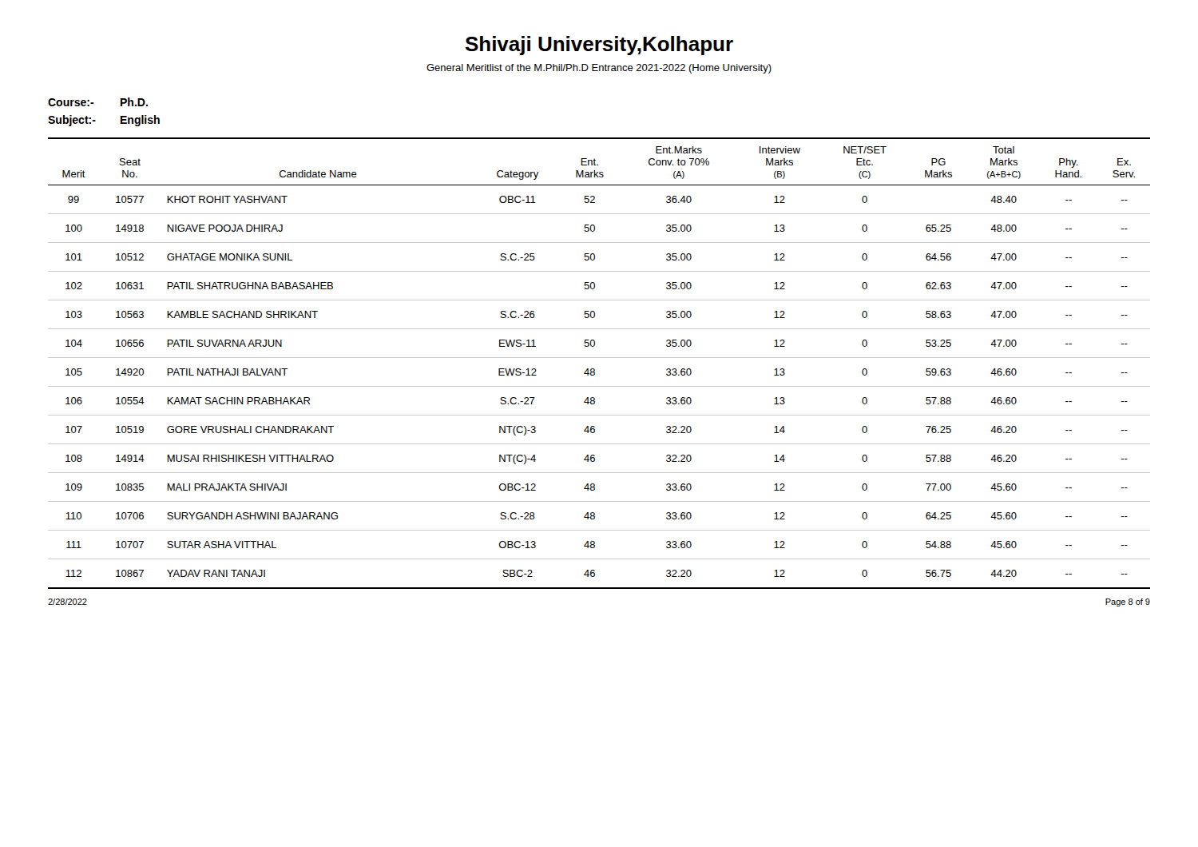Shivaji University,Kolhapur
General Meritlist of the M.Phil/Ph.D Entrance 2021-2022 (Home University)
Course:-Ph.D.
Subject:-English
| Merit | Seat No. | Candidate Name | Category | Ent. Marks | Ent.Marks Conv. to 70% (A) | Interview Marks (B) | NET/SET Etc. (C) | PG Marks | Total Marks (A+B+C) | Phy. Hand. | Ex. Serv. |
| --- | --- | --- | --- | --- | --- | --- | --- | --- | --- | --- | --- |
| 99 | 10577 | KHOT ROHIT YASHVANT | OBC-11 | 52 | 36.40 | 12 | 0 | | 48.40 | -- | -- |
| 100 | 14918 | NIGAVE POOJA DHIRAJ | | 50 | 35.00 | 13 | 0 | 65.25 | 48.00 | -- | -- |
| 101 | 10512 | GHATAGE MONIKA SUNIL | S.C.-25 | 50 | 35.00 | 12 | 0 | 64.56 | 47.00 | -- | -- |
| 102 | 10631 | PATIL SHATRUGHNA BABASAHEB | | 50 | 35.00 | 12 | 0 | 62.63 | 47.00 | -- | -- |
| 103 | 10563 | KAMBLE SACHAND SHRIKANT | S.C.-26 | 50 | 35.00 | 12 | 0 | 58.63 | 47.00 | -- | -- |
| 104 | 10656 | PATIL SUVARNA ARJUN | EWS-11 | 50 | 35.00 | 12 | 0 | 53.25 | 47.00 | -- | -- |
| 105 | 14920 | PATIL NATHAJI BALVANT | EWS-12 | 48 | 33.60 | 13 | 0 | 59.63 | 46.60 | -- | -- |
| 106 | 10554 | KAMAT SACHIN PRABHAKAR | S.C.-27 | 48 | 33.60 | 13 | 0 | 57.88 | 46.60 | -- | -- |
| 107 | 10519 | GORE VRUSHALI CHANDRAKANT | NT(C)-3 | 46 | 32.20 | 14 | 0 | 76.25 | 46.20 | -- | -- |
| 108 | 14914 | MUSAI RHISHIKESH VITTHALRAO | NT(C)-4 | 46 | 32.20 | 14 | 0 | 57.88 | 46.20 | -- | -- |
| 109 | 10835 | MALI PRAJAKTA SHIVAJI | OBC-12 | 48 | 33.60 | 12 | 0 | 77.00 | 45.60 | -- | -- |
| 110 | 10706 | SURYGANDH ASHWINI BAJARANG | S.C.-28 | 48 | 33.60 | 12 | 0 | 64.25 | 45.60 | -- | -- |
| 111 | 10707 | SUTAR ASHA VITTHAL | OBC-13 | 48 | 33.60 | 12 | 0 | 54.88 | 45.60 | -- | -- |
| 112 | 10867 | YADAV RANI TANAJI | SBC-2 | 46 | 32.20 | 12 | 0 | 56.75 | 44.20 | -- | -- |
2/28/2022 Page 8 of 9